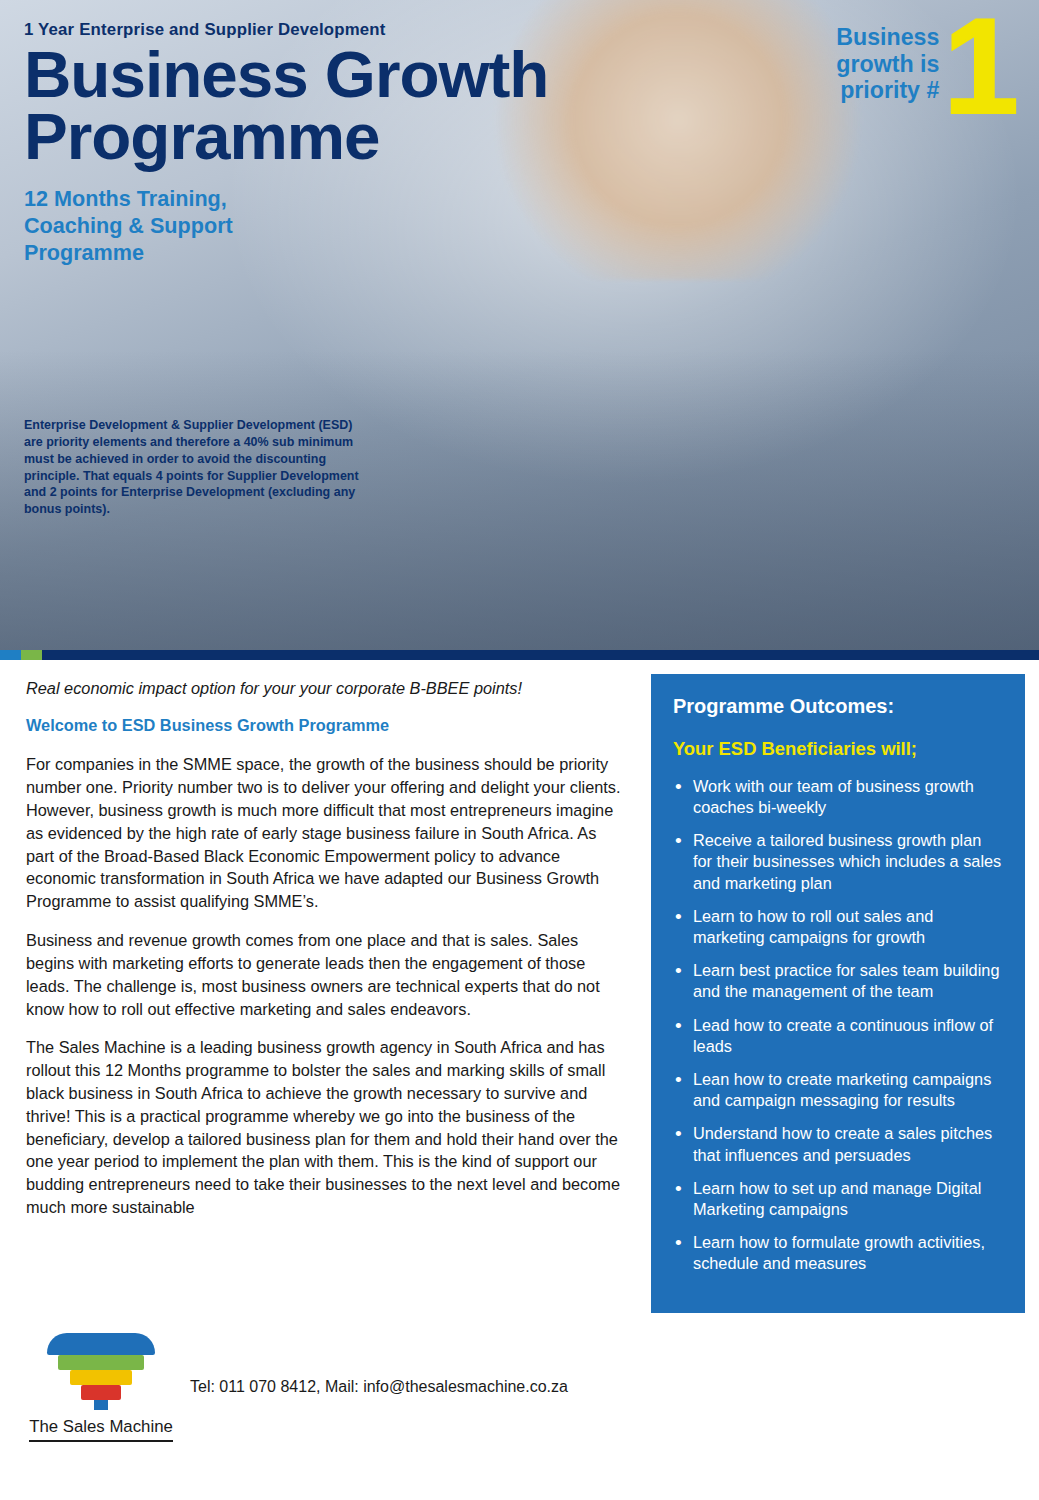Business
growth is
priority #
1
1 Year Enterprise and Supplier Development
Business Growth Programme
12 Months Training, Coaching & Support Programme
Enterprise Development & Supplier Development (ESD) are priority elements and therefore a 40% sub minimum must be achieved in order to avoid the discounting principle. That equals 4 points for Supplier Development and 2 points for Enterprise Development (excluding any bonus points).
Real economic impact option for your your corporate B-BBEE points!
Welcome to ESD Business Growth Programme
For companies in the SMME space, the growth of the business should be priority number one. Priority number two is to deliver your offering and delight your clients. However, business growth is much more difficult that most entrepreneurs imagine as evidenced by the high rate of early stage business failure in South Africa. As part of the Broad-Based Black Economic Empowerment policy to advance economic transformation in South Africa we have adapted our Business Growth Programme to assist qualifying SMME’s.
Business and revenue growth comes from one place and that is sales. Sales begins with marketing efforts to generate leads then the engagement of those leads. The challenge is, most business owners are technical experts that do not know how to roll out effective marketing and sales endeavors.
The Sales Machine is a leading business growth agency in South Africa and has rollout this 12 Months programme to bolster the sales and marking skills of small black business in South Africa to achieve the growth necessary to survive and thrive! This is a practical programme whereby we go into the business of the beneficiary, develop a tailored business plan for them and hold their hand over the one year period to implement the plan with them. This is the kind of support our budding entrepreneurs need to take their businesses to the next level and become much more sustainable
Programme Outcomes:
Your ESD Beneficiaries will;
Work with our team of business growth coaches bi-weekly
Receive a tailored business growth plan for their businesses which includes a sales and marketing plan
Learn to how to roll out sales and marketing campaigns for growth
Learn best practice for sales team building and the management of the team
Lead how to create a continuous inflow of leads
Lean how to create marketing campaigns and campaign messaging for results
Understand how to create a sales pitches that influences and persuades
Learn how to set up and manage Digital Marketing campaigns
Learn how to formulate growth activities, schedule and measures
The Sales Machine
Tel: 011 070 8412, Mail: info@thesalesmachine.co.za